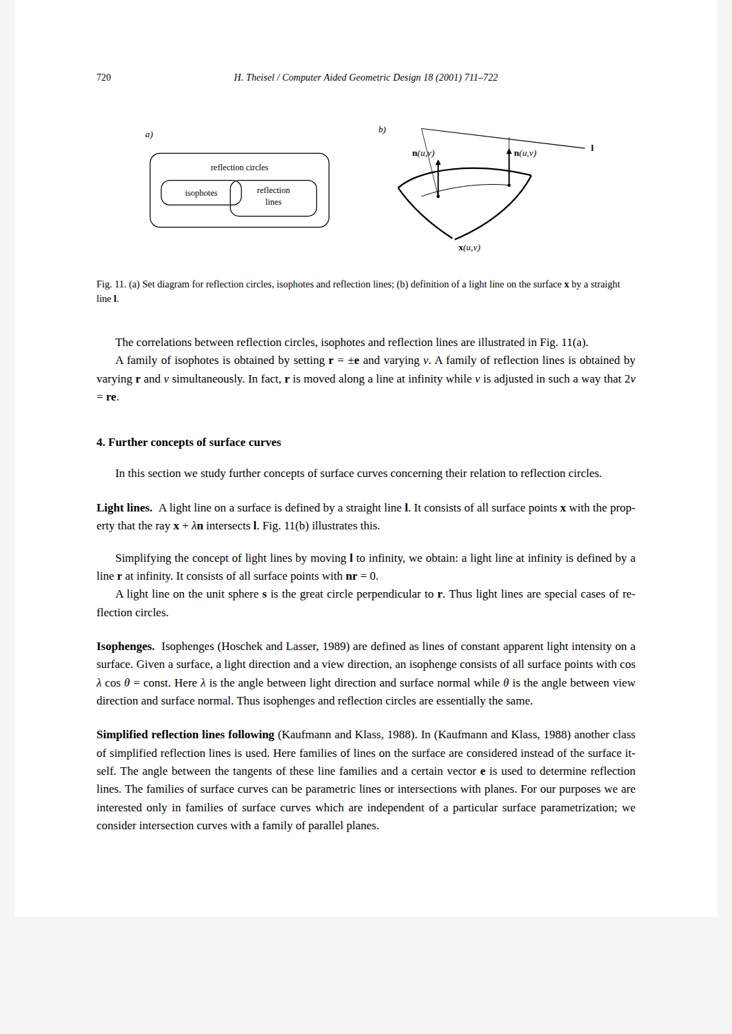720 H. Theisel / Computer Aided Geometric Design 18 (2001) 711–722
a) reflection circles isophotes reflection lines b) l n(u,v) n(u,v) x(u,v)
Fig. 11. (a) Set diagram for reflection circles, isophotes and reflection lines; (b) definition of a light line on the surface x by a straight line l.
The correlations between reflection circles, isophotes and reflection lines are illustrated in Fig. 11(a).
A family of isophotes is obtained by setting r = ±e and varying v. A family of reflection lines is obtained by varying r and v simultaneously. In fact, r is moved along a line at infinity while v is adjusted in such a way that 2v = re.
4. Further concepts of surface curves
In this section we study further concepts of surface curves concerning their relation to reflection circles.
Light lines. A light line on a surface is defined by a straight line l. It consists of all surface points x with the property that the ray x + λn intersects l. Fig. 11(b) illustrates this.
Simplifying the concept of light lines by moving l to infinity, we obtain: a light line at infinity is defined by a line r at infinity. It consists of all surface points with nr = 0.
A light line on the unit sphere s is the great circle perpendicular to r. Thus light lines are special cases of reflection circles.
Isophenges. Isophenges (Hoschek and Lasser, 1989) are defined as lines of constant apparent light intensity on a surface. Given a surface, a light direction and a view direction, an isophenge consists of all surface points with cos λ cos θ = const. Here λ is the angle between light direction and surface normal while θ is the angle between view direction and surface normal. Thus isophenges and reflection circles are essentially the same.
Simplified reflection lines following (Kaufmann and Klass, 1988). In (Kaufmann and Klass, 1988) another class of simplified reflection lines is used. Here families of lines on the surface are considered instead of the surface itself. The angle between the tangents of these line families and a certain vector e is used to determine reflection lines. The families of surface curves can be parametric lines or intersections with planes. For our purposes we are interested only in families of surface curves which are independent of a particular surface parametrization; we consider intersection curves with a family of parallel planes.